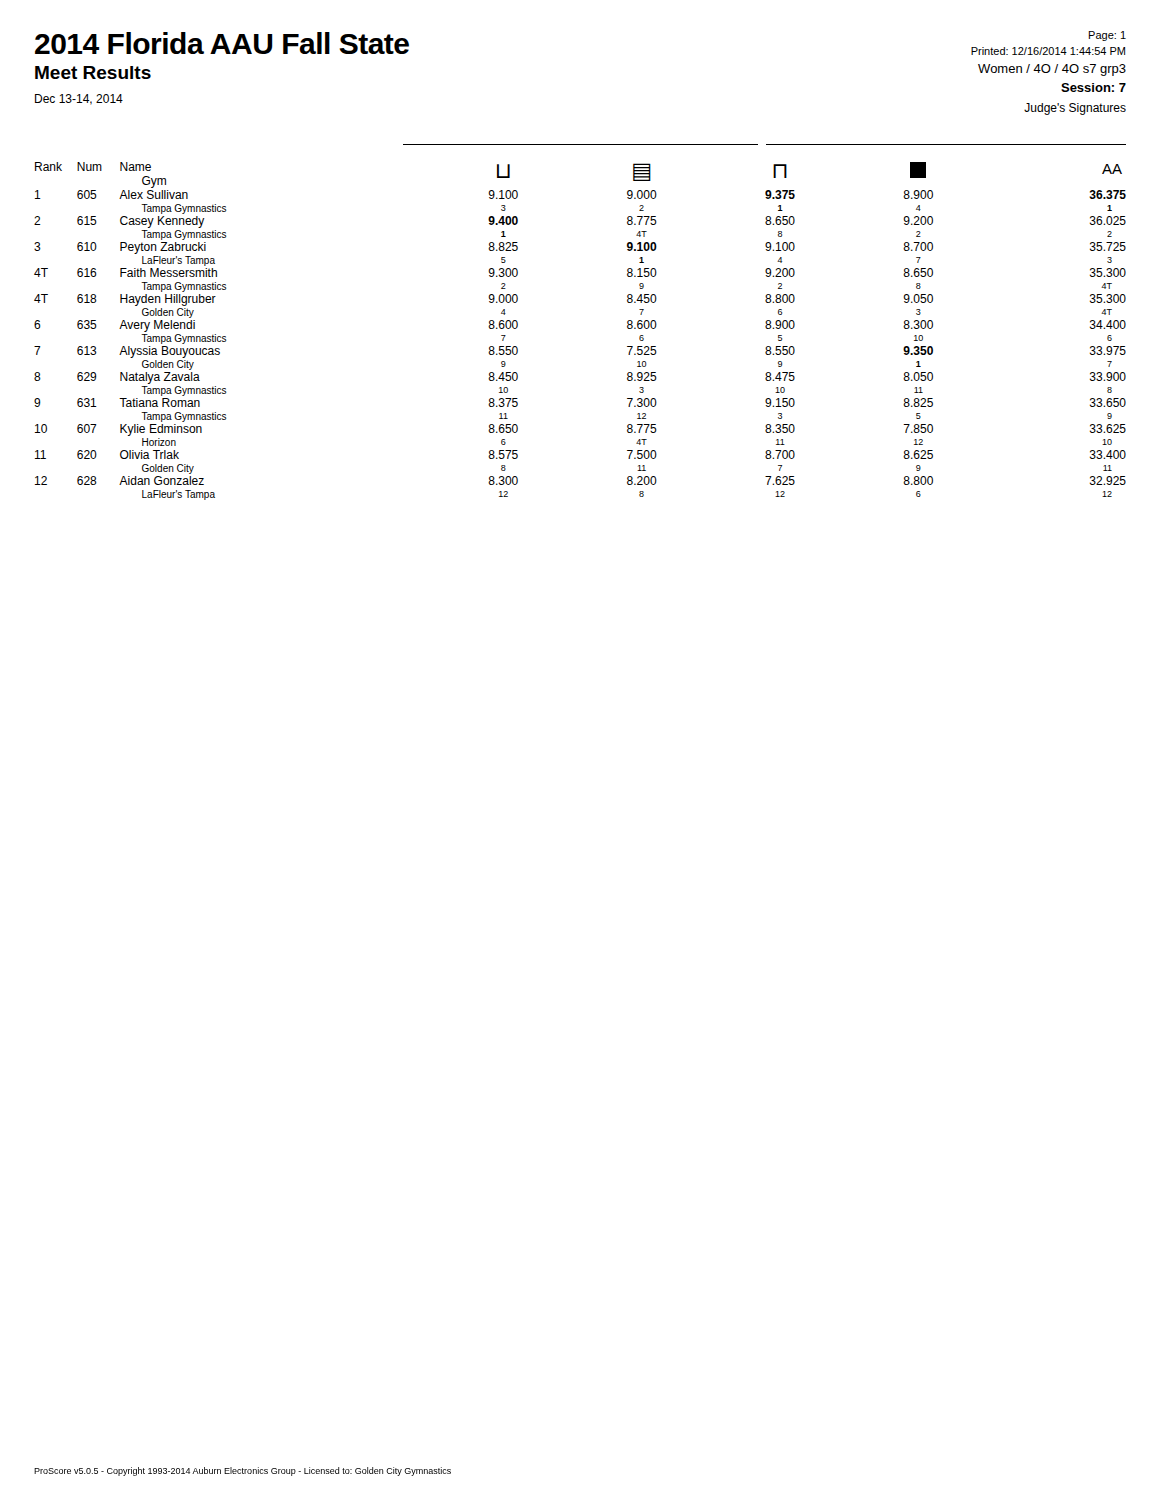Page: 1
Printed: 12/16/2014 1:44:54 PM
Women / 4O / 4O s7 grp3
Session: 7
Judge's Signatures
2014 Florida AAU Fall State
Meet Results
Dec 13-14, 2014
| Rank | Num | Name Gym | ⊔ | ▤ | ⊓ | | AA |
| --- | --- | --- | --- | --- | --- | --- | --- |
| 1 | 605 | Alex Sullivan Tampa Gymnastics | 9.100 3 | 9.000 2 | 9.375 1 | 8.900 4 | 36.375 1 |
| 2 | 615 | Casey Kennedy Tampa Gymnastics | 9.400 1 | 8.775 4T | 8.650 8 | 9.200 2 | 36.025 2 |
| 3 | 610 | Peyton Zabrucki LaFleur's Tampa | 8.825 5 | 9.100 1 | 9.100 4 | 8.700 7 | 35.725 3 |
| 4T | 616 | Faith Messersmith Tampa Gymnastics | 9.300 2 | 8.150 9 | 9.200 2 | 8.650 8 | 35.300 4T |
| 4T | 618 | Hayden Hillgruber Golden City | 9.000 4 | 8.450 7 | 8.800 6 | 9.050 3 | 35.300 4T |
| 6 | 635 | Avery Melendi Tampa Gymnastics | 8.600 7 | 8.600 6 | 8.900 5 | 8.300 10 | 34.400 6 |
| 7 | 613 | Alyssia Bouyoucas Golden City | 8.550 9 | 7.525 10 | 8.550 9 | 9.350 1 | 33.975 7 |
| 8 | 629 | Natalya Zavala Tampa Gymnastics | 8.450 10 | 8.925 3 | 8.475 10 | 8.050 11 | 33.900 8 |
| 9 | 631 | Tatiana Roman Tampa Gymnastics | 8.375 11 | 7.300 12 | 9.150 3 | 8.825 5 | 33.650 9 |
| 10 | 607 | Kylie Edminson Horizon | 8.650 6 | 8.775 4T | 8.350 11 | 7.850 12 | 33.625 10 |
| 11 | 620 | Olivia Trlak Golden City | 8.575 8 | 7.500 11 | 8.700 7 | 8.625 9 | 33.400 11 |
| 12 | 628 | Aidan Gonzalez LaFleur's Tampa | 8.300 12 | 8.200 8 | 7.625 12 | 8.800 6 | 32.925 12 |
ProScore v5.0.5 - Copyright 1993-2014 Auburn Electronics Group - Licensed to: Golden City Gymnastics